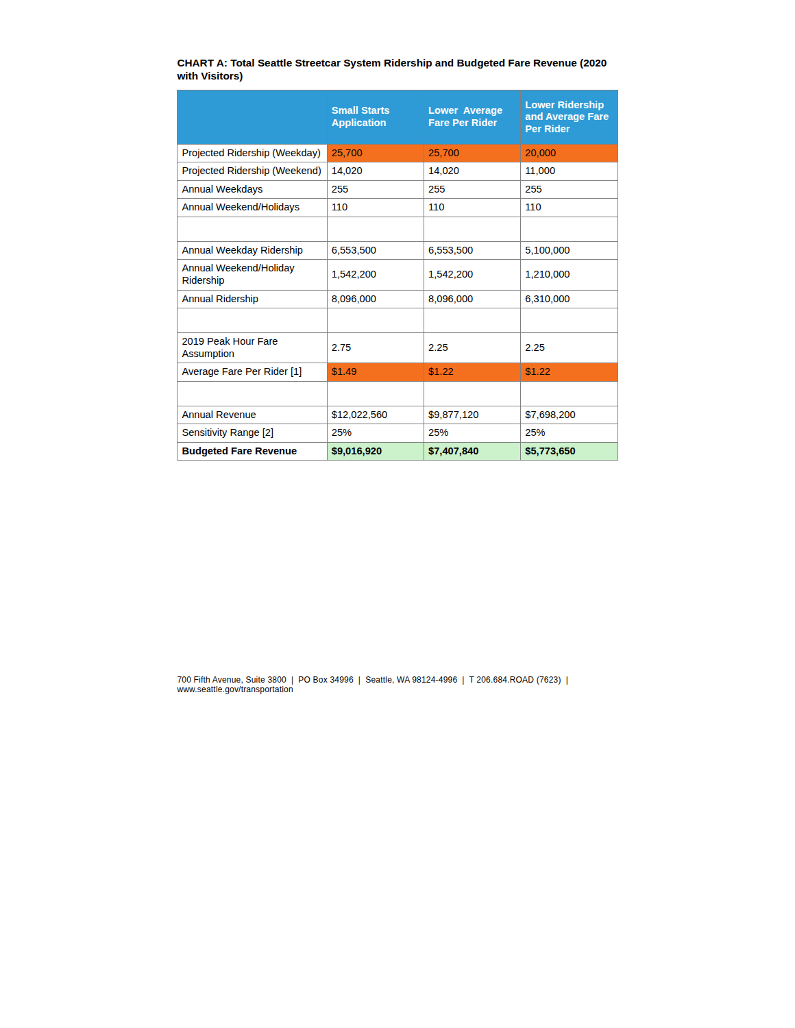CHART A: Total Seattle Streetcar System Ridership and Budgeted Fare Revenue (2020 with Visitors)
| | Small Starts Application | Lower Average Fare Per Rider | Lower Ridership and Average Fare Per Rider |
| --- | --- | --- | --- |
| Projected Ridership (Weekday) | 25,700 | 25,700 | 20,000 |
| Projected Ridership (Weekend) | 14,020 | 14,020 | 11,000 |
| Annual Weekdays | 255 | 255 | 255 |
| Annual Weekend/Holidays | 110 | 110 | 110 |
| Annual Weekday Ridership | 6,553,500 | 6,553,500 | 5,100,000 |
| Annual Weekend/Holiday Ridership | 1,542,200 | 1,542,200 | 1,210,000 |
| Annual Ridership | 8,096,000 | 8,096,000 | 6,310,000 |
| 2019 Peak Hour Fare Assumption | 2.75 | 2.25 | 2.25 |
| Average Fare Per Rider [1] | $1.49 | $1.22 | $1.22 |
| Annual Revenue | $12,022,560 | $9,877,120 | $7,698,200 |
| Sensitivity Range [2] | 25% | 25% | 25% |
| Budgeted Fare Revenue | $9,016,920 | $7,407,840 | $5,773,650 |
700 Fifth Avenue, Suite 3800 | PO Box 34996 | Seattle, WA 98124-4996 | T 206.684.ROAD (7623) | www.seattle.gov/transportation